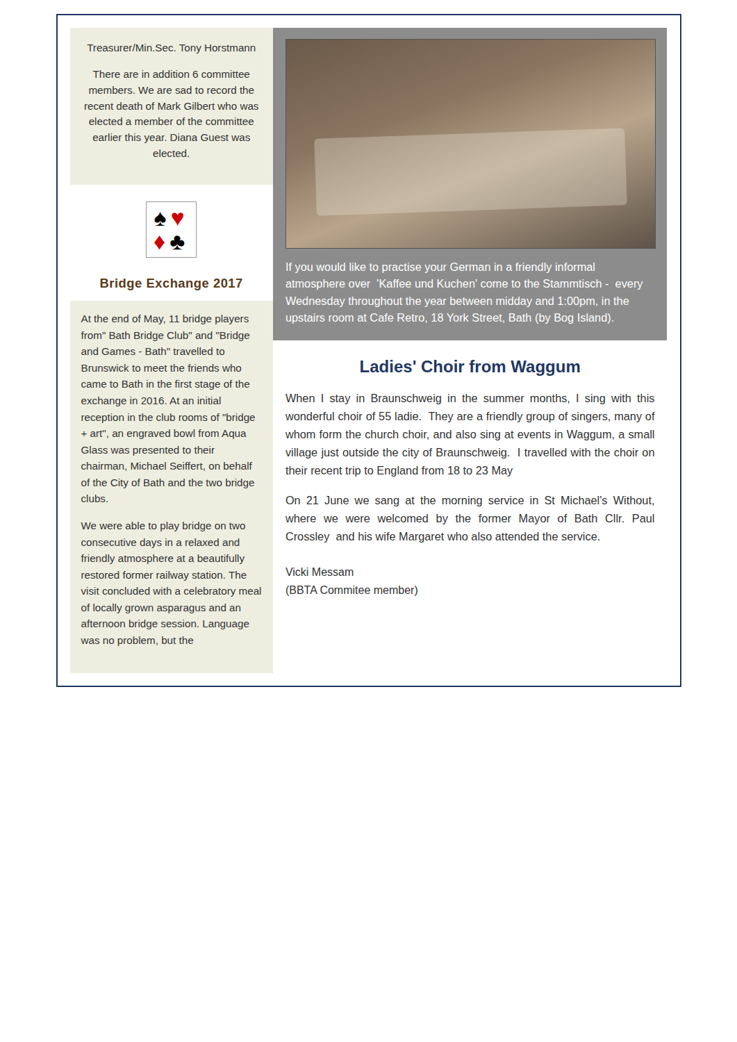Treasurer/Min.Sec. Tony Horstmann
There are in addition 6 committee members. We are sad to record the recent death of Mark Gilbert who was elected a member of the committee earlier this year. Diana Guest was elected.
♠♥ ♦♣
Bridge Exchange 2017
At the end of May, 11 bridge players from" Bath Bridge Club" and "Bridge and Games - Bath" travelled to Brunswick to meet the friends who came to Bath in the first stage of the exchange in 2016. At an initial reception in the club rooms of "bridge + art", an engraved bowl from Aqua Glass was presented to their chairman, Michael Seiffert, on behalf of the City of Bath and the two bridge clubs.
We were able to play bridge on two consecutive days in a relaxed and friendly atmosphere at a beautifully restored former railway station. The visit concluded with a celebratory meal of locally grown asparagus and an afternoon bridge session. Language was no problem, but the
If you would like to practise your German in a friendly informal atmosphere over 'Kaffee und Kuchen' come to the Stammtisch - every Wednesday throughout the year between midday and 1:00pm, in the upstairs room at Cafe Retro, 18 York Street, Bath (by Bog Island).
Ladies' Choir from Waggum
When I stay in Braunschweig in the summer months, I sing with this wonderful choir of 55 ladie. They are a friendly group of singers, many of whom form the church choir, and also sing at events in Waggum, a small village just outside the city of Braunschweig. I travelled with the choir on their recent trip to England from 18 to 23 May
On 21 June we sang at the morning service in St Michael's Without, where we were welcomed by the former Mayor of Bath Cllr. Paul Crossley and his wife Margaret who also attended the service.
Vicki Messam
(BBTA Commitee member)